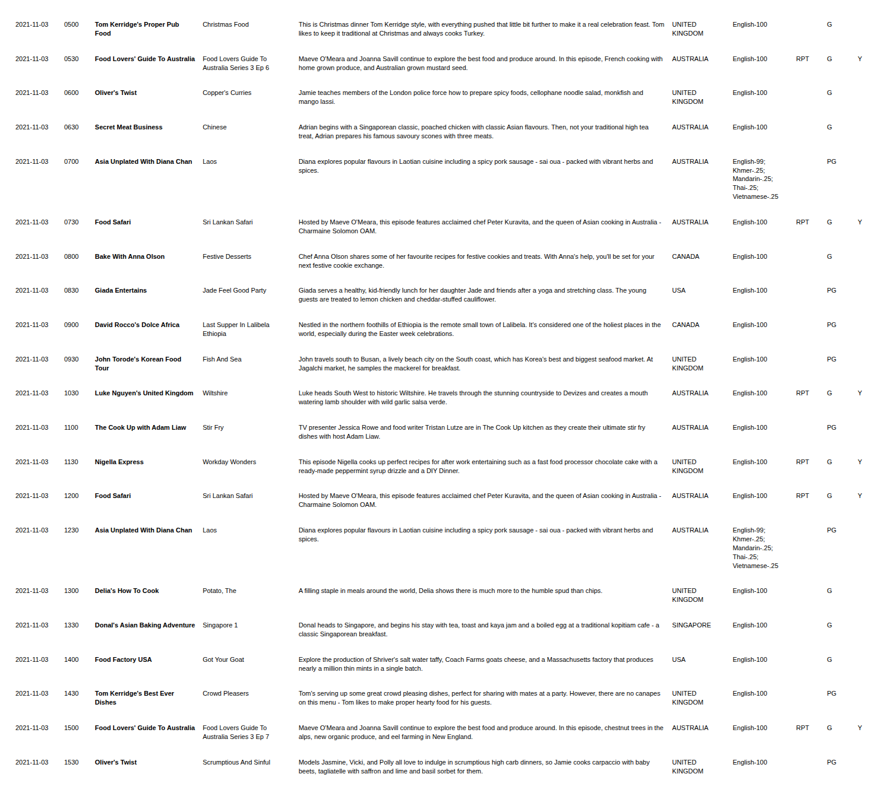| 2021-11-03 | 0500 | Tom Kerridge's Proper Pub Food | Christmas Food | This is Christmas dinner Tom Kerridge style, with everything pushed that little bit further to make it a real celebration feast. Tom likes to keep it traditional at Christmas and always cooks Turkey. | UNITED KINGDOM | English-100 | | G | |
| 2021-11-03 | 0530 | Food Lovers' Guide To Australia | Food Lovers Guide To Australia Series 3 Ep 6 | Maeve O'Meara and Joanna Savill continue to explore the best food and produce around. In this episode, French cooking with home grown produce, and Australian grown mustard seed. | AUSTRALIA | English-100 | RPT | G | Y |
| 2021-11-03 | 0600 | Oliver's Twist | Copper's Curries | Jamie teaches members of the London police force how to prepare spicy foods, cellophane noodle salad, monkfish and mango lassi. | UNITED KINGDOM | English-100 | | G | |
| 2021-11-03 | 0630 | Secret Meat Business | Chinese | Adrian begins with a Singaporean classic, poached chicken with classic Asian flavours. Then, not your traditional high tea treat, Adrian prepares his famous savoury scones with three meats. | AUSTRALIA | English-100 | | G | |
| 2021-11-03 | 0700 | Asia Unplated With Diana Chan | Laos | Diana explores popular flavours in Laotian cuisine including a spicy pork sausage - sai oua - packed with vibrant herbs and spices. | AUSTRALIA | English-99; Khmer-.25; Mandarin-.25; Thai-.25; Vietnamese-.25 | | PG | |
| 2021-11-03 | 0730 | Food Safari | Sri Lankan Safari | Hosted by Maeve O'Meara, this episode features acclaimed chef Peter Kuravita, and the queen of Asian cooking in Australia - Charmaine Solomon OAM. | AUSTRALIA | English-100 | RPT | G | Y |
| 2021-11-03 | 0800 | Bake With Anna Olson | Festive Desserts | Chef Anna Olson shares some of her favourite recipes for festive cookies and treats. With Anna's help, you'll be set for your next festive cookie exchange. | CANADA | English-100 | | G | |
| 2021-11-03 | 0830 | Giada Entertains | Jade Feel Good Party | Giada serves a healthy, kid-friendly lunch for her daughter Jade and friends after a yoga and stretching class. The young guests are treated to lemon chicken and cheddar-stuffed cauliflower. | USA | English-100 | | PG | |
| 2021-11-03 | 0900 | David Rocco's Dolce Africa | Last Supper In Lalibela Ethiopia | Nestled in the northern foothills of Ethiopia is the remote small town of Lalibela. It's considered one of the holiest places in the world, especially during the Easter week celebrations. | CANADA | English-100 | | PG | |
| 2021-11-03 | 0930 | John Torode's Korean Food Tour | Fish And Sea | John travels south to Busan, a lively beach city on the South coast, which has Korea's best and biggest seafood market. At Jagalchi market, he samples the mackerel for breakfast. | UNITED KINGDOM | English-100 | | PG | |
| 2021-11-03 | 1030 | Luke Nguyen's United Kingdom | Wiltshire | Luke heads South West to historic Wiltshire. He travels through the stunning countryside to Devizes and creates a mouth watering lamb shoulder with wild garlic salsa verde. | AUSTRALIA | English-100 | RPT | G | Y |
| 2021-11-03 | 1100 | The Cook Up with Adam Liaw | Stir Fry | TV presenter Jessica Rowe and food writer Tristan Lutze are in The Cook Up kitchen as they create their ultimate stir fry dishes with host Adam Liaw. | AUSTRALIA | English-100 | | PG | |
| 2021-11-03 | 1130 | Nigella Express | Workday Wonders | This episode Nigella cooks up perfect recipes for after work entertaining such as a fast food processor chocolate cake with a ready-made peppermint syrup drizzle and a DIY Dinner. | UNITED KINGDOM | English-100 | RPT | G | Y |
| 2021-11-03 | 1200 | Food Safari | Sri Lankan Safari | Hosted by Maeve O'Meara, this episode features acclaimed chef Peter Kuravita, and the queen of Asian cooking in Australia - Charmaine Solomon OAM. | AUSTRALIA | English-100 | RPT | G | Y |
| 2021-11-03 | 1230 | Asia Unplated With Diana Chan | Laos | Diana explores popular flavours in Laotian cuisine including a spicy pork sausage - sai oua - packed with vibrant herbs and spices. | AUSTRALIA | English-99; Khmer-.25; Mandarin-.25; Thai-.25; Vietnamese-.25 | | PG | |
| 2021-11-03 | 1300 | Delia's How To Cook | Potato, The | A filling staple in meals around the world, Delia shows there is much more to the humble spud than chips. | UNITED KINGDOM | English-100 | | G | |
| 2021-11-03 | 1330 | Donal's Asian Baking Adventure | Singapore 1 | Donal heads to Singapore, and begins his stay with tea, toast and kaya jam and a boiled egg at a traditional kopitiam cafe - a classic Singaporean breakfast. | SINGAPORE | English-100 | | G | |
| 2021-11-03 | 1400 | Food Factory USA | Got Your Goat | Explore the production of Shriver's salt water taffy, Coach Farms goats cheese, and a Massachusetts factory that produces nearly a million thin mints in a single batch. | USA | English-100 | | G | |
| 2021-11-03 | 1430 | Tom Kerridge's Best Ever Dishes | Crowd Pleasers | Tom's serving up some great crowd pleasing dishes, perfect for sharing with mates at a party. However, there are no canapes on this menu - Tom likes to make proper hearty food for his guests. | UNITED KINGDOM | English-100 | | PG | |
| 2021-11-03 | 1500 | Food Lovers' Guide To Australia | Food Lovers Guide To Australia Series 3 Ep 7 | Maeve O'Meara and Joanna Savill continue to explore the best food and produce around. In this episode, chestnut trees in the alps, new organic produce, and eel farming in New England. | AUSTRALIA | English-100 | RPT | G | Y |
| 2021-11-03 | 1530 | Oliver's Twist | Scrumptious And Sinful | Models Jasmine, Vicki, and Polly all love to indulge in scrumptious high carb dinners, so Jamie cooks carpaccio with baby beets, tagliatelle with saffron and lime and basil sorbet for them. | UNITED KINGDOM | English-100 | | PG | |